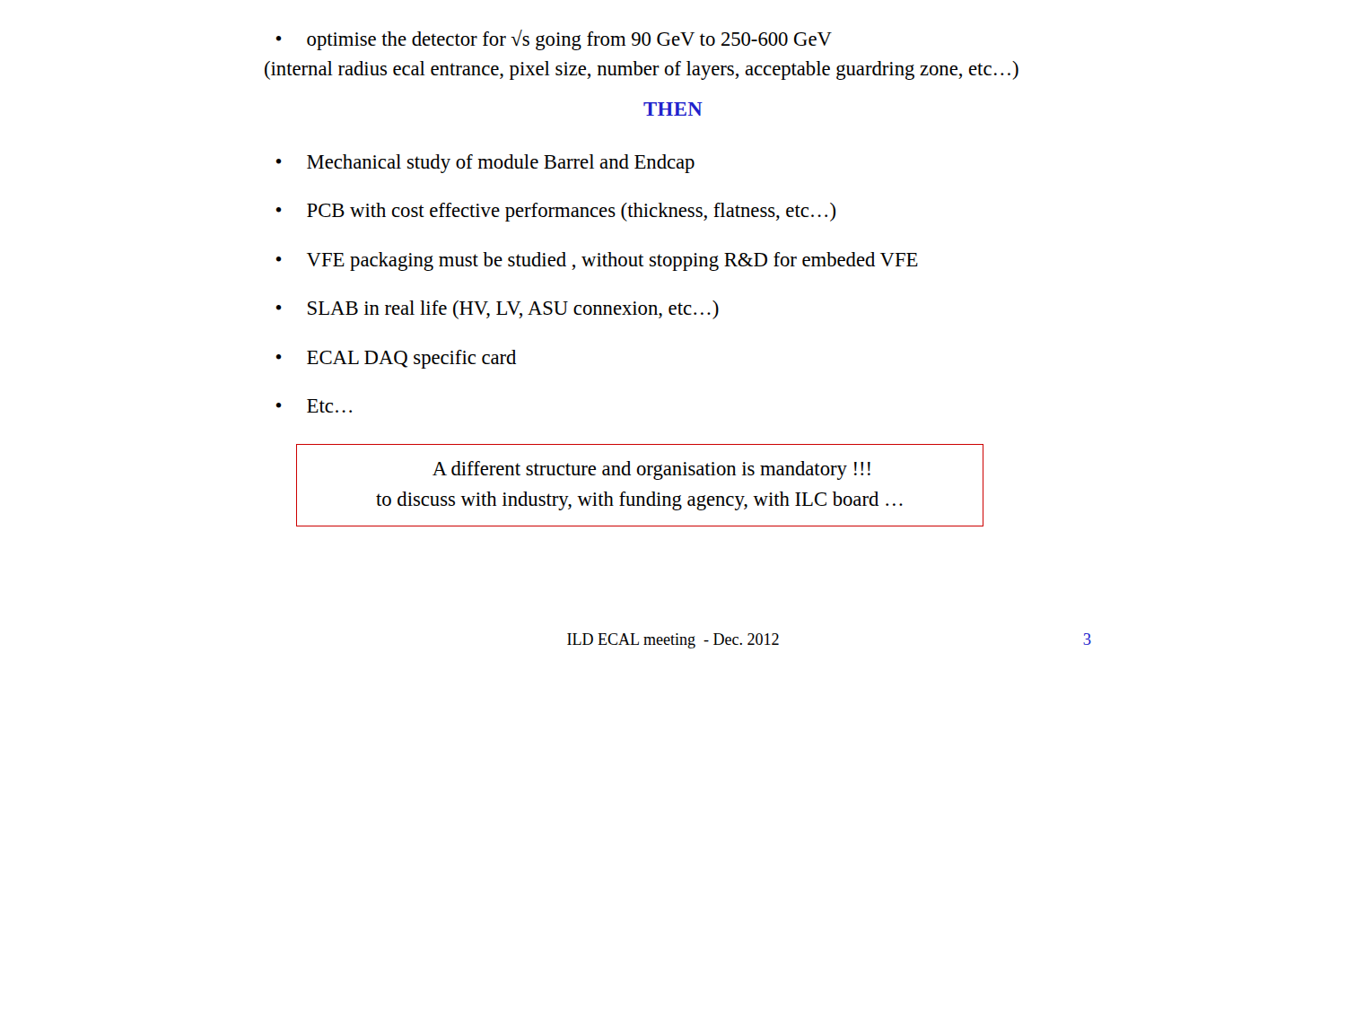optimise the detector for √s going from 90 GeV to 250-600 GeV (internal radius ecal entrance, pixel size, number of layers, acceptable guardring zone, etc…)
THEN
Mechanical study of module Barrel and Endcap
PCB with cost effective performances (thickness, flatness, etc…)
VFE packaging must be studied , without stopping R&D for embeded VFE
SLAB in real life (HV, LV, ASU connexion, etc…)
ECAL DAQ specific card
Etc…
A different structure and organisation is mandatory !!! to discuss with industry, with funding agency, with ILC board …
ILD ECAL meeting - Dec. 2012
3